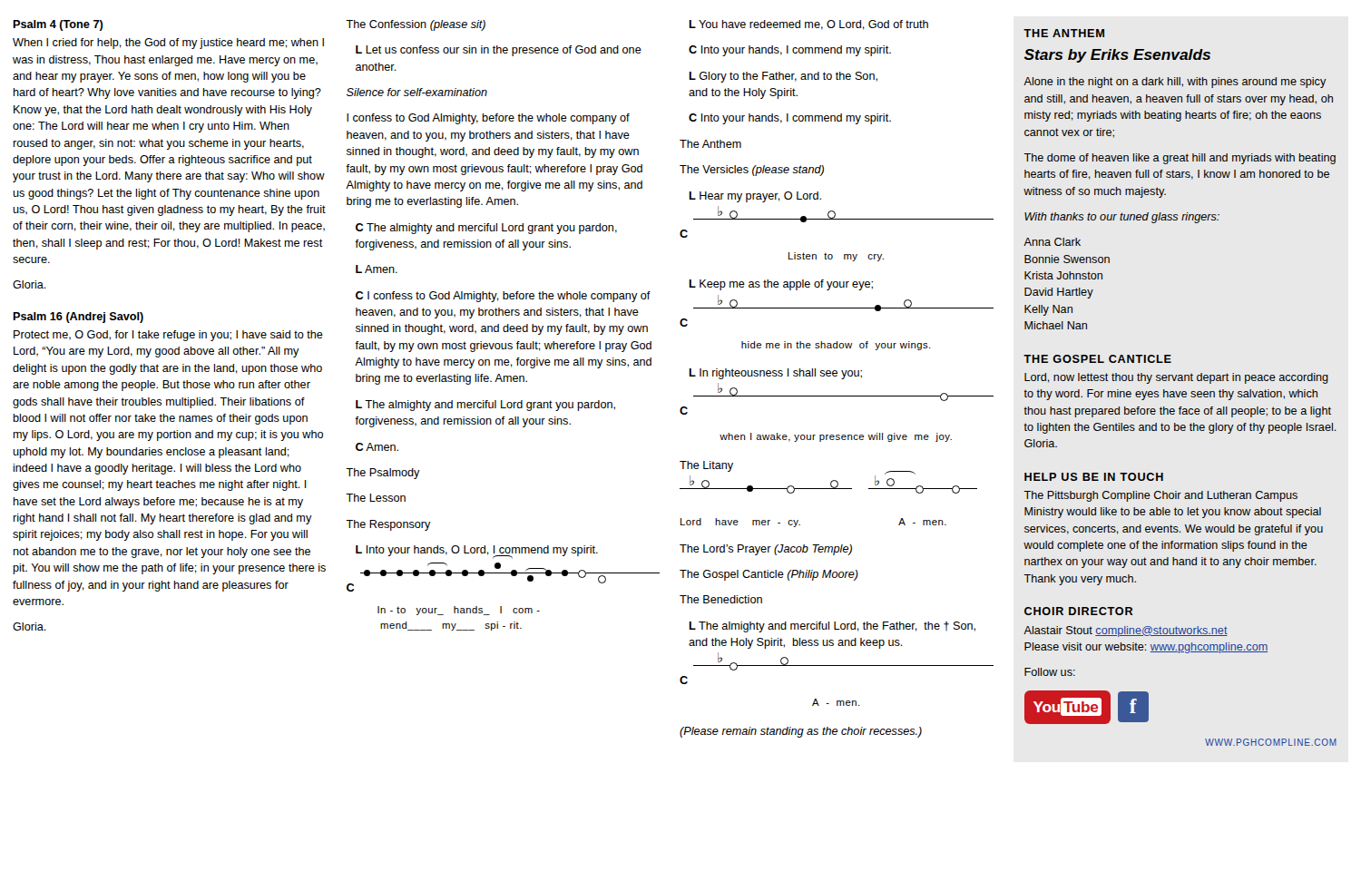Psalm 4 (Tone 7)
When I cried for help, the God of my justice heard me; when I was in distress, Thou hast enlarged me. Have mercy on me, and hear my prayer. Ye sons of men, how long will you be hard of heart? Why love vanities and have recourse to lying? Know ye, that the Lord hath dealt wondrously with His Holy one: The Lord will hear me when I cry unto Him. When roused to anger, sin not: what you scheme in your hearts, deplore upon your beds. Offer a righteous sacrifice and put your trust in the Lord. Many there are that say: Who will show us good things? Let the light of Thy countenance shine upon us, O Lord! Thou hast given gladness to my heart, By the fruit of their corn, their wine, their oil, they are multiplied. In peace, then, shall I sleep and rest; For thou, O Lord! Makest me rest secure.
Gloria.
Psalm 16 (Andrej Savol)
Protect me, O God, for I take refuge in you; I have said to the Lord, “You are my Lord, my good above all other.” All my delight is upon the godly that are in the land, upon those who are noble among the people. But those who run after other gods shall have their troubles multiplied. Their libations of blood I will not offer nor take the names of their gods upon my lips. O Lord, you are my portion and my cup; it is you who uphold my lot. My boundaries enclose a pleasant land; indeed I have a goodly heritage. I will bless the Lord who gives me counsel; my heart teaches me night after night. I have set the Lord always before me; because he is at my right hand I shall not fall. My heart therefore is glad and my spirit rejoices; my body also shall rest in hope. For you will not abandon me to the grave, nor let your holy one see the pit. You will show me the path of life; in your presence there is fullness of joy, and in your right hand are pleasures for evermore.
Gloria.
The Confession (please sit)
L Let us confess our sin in the presence of God and one another.
Silence for self-examination
I confess to God Almighty, before the whole company of heaven, and to you, my brothers and sisters, that I have sinned in thought, word, and deed by my fault, by my own fault, by my own most grievous fault; wherefore I pray God Almighty to have mercy on me, forgive me all my sins, and bring me to everlasting life. Amen.
C The almighty and merciful Lord grant you pardon, forgiveness, and remission of all your sins.
L Amen.
C I confess to God Almighty, before the whole company of heaven, and to you, my brothers and sisters, that I have sinned in thought, word, and deed by my fault, by my own fault, by my own most grievous fault; wherefore I pray God Almighty to have mercy on me, forgive me all my sins, and bring me to everlasting life. Amen.
L The almighty and merciful Lord grant you pardon, forgiveness, and remission of all your sins.
C Amen.
The Psalmody
The Lesson
The Responsory
L Into your hands, O Lord, I commend my spirit.
C
In - to your_ hands_ I com - mend____ my___ spi - rit.
L You have redeemed me, O Lord, God of truth
C Into your hands, I commend my spirit.
L Glory to the Father, and to the Son,
and to the Holy Spirit.
C Into your hands, I commend my spirit.
The Anthem
The Versicles (please stand)
L Hear my prayer, O Lord.
C
♭
Listen to my cry.
L Keep me as the apple of your eye;
C
♭
hide me in the shadow of your wings.
L In righteousness I shall see you;
C
♭
when I awake, your presence will give me joy.
The Litany
♭
Lord have mer - cy.
♭
A - men.
The Lord’s Prayer (Jacob Temple)
The Gospel Canticle (Philip Moore)
The Benediction
L The almighty and merciful Lord, the Father, the † Son, and the Holy Spirit, bless us and keep us.
C
♭
A - men.
(Please remain standing as the choir recesses.)
The Anthem
Stars by Eriks Esenvalds
Alone in the night on a dark hill, with pines around me spicy and still, and heaven, a heaven full of stars over my head, oh misty red; myriads with beating hearts of fire; oh the eaons cannot vex or tire;
The dome of heaven like a great hill and myriads with beating hearts of fire, heaven full of stars, I know I am honored to be witness of so much majesty.
With thanks to our tuned glass ringers:
Anna Clark
Bonnie Swenson
Krista Johnston
David Hartley
Kelly Nan
Michael Nan
The Gospel Canticle
Lord, now lettest thou thy servant depart in peace according to thy word. For mine eyes have seen thy salvation, which thou hast prepared before the face of all people; to be a light to lighten the Gentiles and to be the glory of thy people Israel. Gloria.
Help us be in touch
The Pittsburgh Compline Choir and Lutheran Campus Ministry would like to be able to let you know about special services, concerts, and events. We would be grateful if you would complete one of the information slips found in the narthex on your way out and hand it to any choir member. Thank you very much.
Choir Director
Alastair Stout compline@stoutworks.net
Please visit our website: www.pghcompline.com
Follow us:
YouTube f
WWW.PGHCOMPLINE.COM